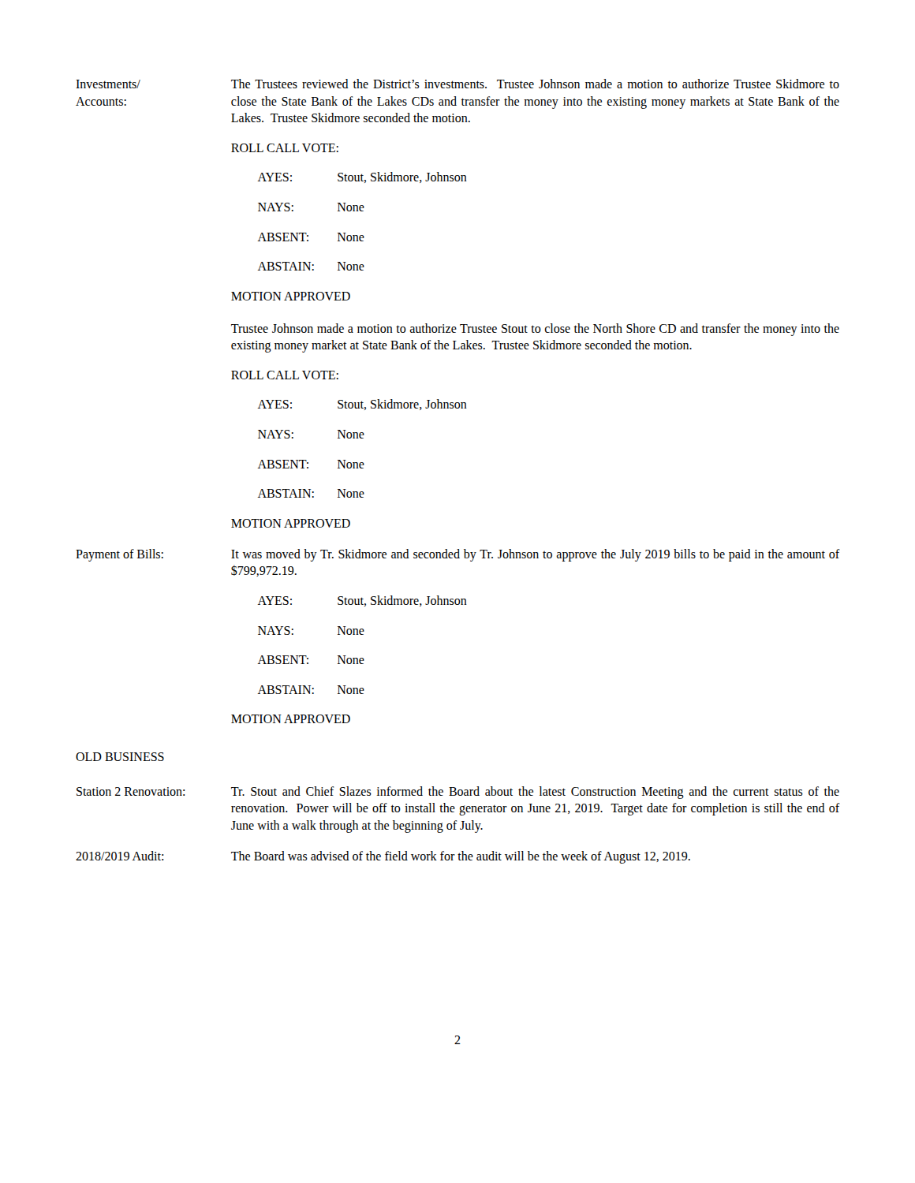Investments/
Accounts:
The Trustees reviewed the District’s investments. Trustee Johnson made a motion to authorize Trustee Skidmore to close the State Bank of the Lakes CDs and transfer the money into the existing money markets at State Bank of the Lakes. Trustee Skidmore seconded the motion.
ROLL CALL VOTE:
AYES: Stout, Skidmore, Johnson
NAYS: None
ABSENT: None
ABSTAIN: None
MOTION APPROVED
Trustee Johnson made a motion to authorize Trustee Stout to close the North Shore CD and transfer the money into the existing money market at State Bank of the Lakes. Trustee Skidmore seconded the motion.
ROLL CALL VOTE:
AYES: Stout, Skidmore, Johnson
NAYS: None
ABSENT: None
ABSTAIN: None
MOTION APPROVED
Payment of Bills:
It was moved by Tr. Skidmore and seconded by Tr. Johnson to approve the July 2019 bills to be paid in the amount of $799,972.19.
AYES: Stout, Skidmore, Johnson
NAYS: None
ABSENT: None
ABSTAIN: None
MOTION APPROVED
OLD BUSINESS
Station 2 Renovation:
Tr. Stout and Chief Slazes informed the Board about the latest Construction Meeting and the current status of the renovation. Power will be off to install the generator on June 21, 2019. Target date for completion is still the end of June with a walk through at the beginning of July.
2018/2019 Audit:
The Board was advised of the field work for the audit will be the week of August 12, 2019.
2